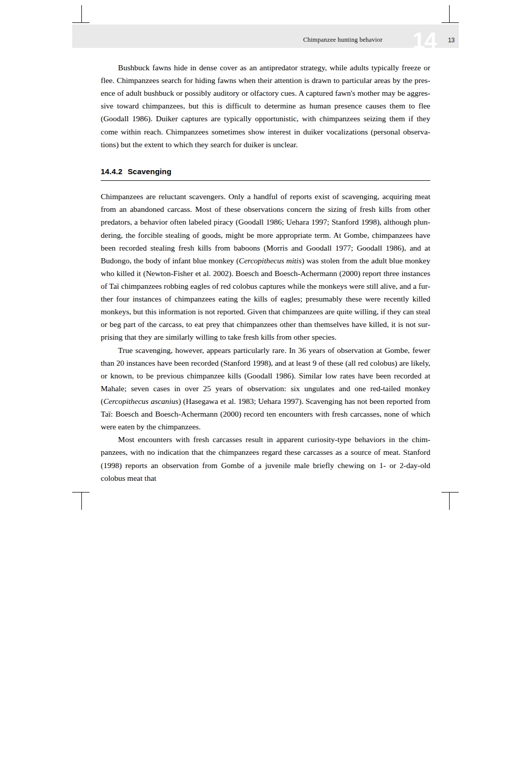Chimpanzee hunting behavior
14
13
Bushbuck fawns hide in dense cover as an antipredator strategy, while adults typically freeze or flee. Chimpanzees search for hiding fawns when their attention is drawn to particular areas by the presence of adult bushbuck or possibly auditory or olfactory cues. A captured fawn's mother may be aggressive toward chimpanzees, but this is difficult to determine as human presence causes them to flee (Goodall 1986). Duiker captures are typically opportunistic, with chimpanzees seizing them if they come within reach. Chimpanzees sometimes show interest in duiker vocalizations (personal observations) but the extent to which they search for duiker is unclear.
14.4.2 Scavenging
Chimpanzees are reluctant scavengers. Only a handful of reports exist of scavenging, acquiring meat from an abandoned carcass. Most of these observations concern the sizing of fresh kills from other predators, a behavior often labeled piracy (Goodall 1986; Uehara 1997; Stanford 1998), although plundering, the forcible stealing of goods, might be more appropriate term. At Gombe, chimpanzees have been recorded stealing fresh kills from baboons (Morris and Goodall 1977; Goodall 1986), and at Budongo, the body of infant blue monkey (Cercopithecus mitis) was stolen from the adult blue monkey who killed it (Newton-Fisher et al. 2002). Boesch and Boesch-Achermann (2000) report three instances of Taï chimpanzees robbing eagles of red colobus captures while the monkeys were still alive, and a further four instances of chimpanzees eating the kills of eagles; presumably these were recently killed monkeys, but this information is not reported. Given that chimpanzees are quite willing, if they can steal or beg part of the carcass, to eat prey that chimpanzees other than themselves have killed, it is not surprising that they are similarly willing to take fresh kills from other species.
True scavenging, however, appears particularly rare. In 36 years of observation at Gombe, fewer than 20 instances have been recorded (Stanford 1998), and at least 9 of these (all red colobus) are likely, or known, to be previous chimpanzee kills (Goodall 1986). Similar low rates have been recorded at Mahale; seven cases in over 25 years of observation: six ungulates and one red-tailed monkey (Cercopithecus ascanius) (Hasegawa et al. 1983; Uehara 1997). Scavenging has not been reported from Taï: Boesch and Boesch-Achermann (2000) record ten encounters with fresh carcasses, none of which were eaten by the chimpanzees.
Most encounters with fresh carcasses result in apparent curiosity-type behaviors in the chimpanzees, with no indication that the chimpanzees regard these carcasses as a source of meat. Stanford (1998) reports an observation from Gombe of a juvenile male briefly chewing on 1- or 2-day-old colobus meat that